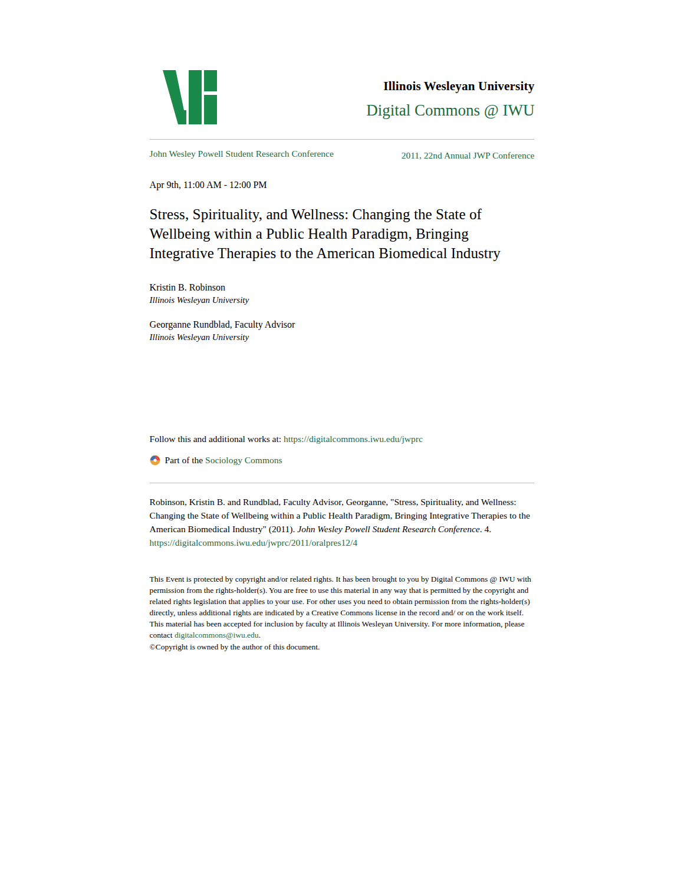Illinois Wesleyan University
Digital Commons @ IWU
John Wesley Powell Student Research Conference
2011, 22nd Annual JWP Conference
Apr 9th, 11:00 AM - 12:00 PM
Stress, Spirituality, and Wellness: Changing the State of Wellbeing within a Public Health Paradigm, Bringing Integrative Therapies to the American Biomedical Industry
Kristin B. Robinson Illinois Wesleyan University
Georganne Rundblad, Faculty Advisor Illinois Wesleyan University
Follow this and additional works at: https://digitalcommons.iwu.edu/jwprc
Part of the Sociology Commons
Robinson, Kristin B. and Rundblad, Faculty Advisor, Georganne, "Stress, Spirituality, and Wellness: Changing the State of Wellbeing within a Public Health Paradigm, Bringing Integrative Therapies to the American Biomedical Industry" (2011). John Wesley Powell Student Research Conference. 4.
https://digitalcommons.iwu.edu/jwprc/2011/oralpres12/4
This Event is protected by copyright and/or related rights. It has been brought to you by Digital Commons @ IWU with permission from the rights-holder(s). You are free to use this material in any way that is permitted by the copyright and related rights legislation that applies to your use. For other uses you need to obtain permission from the rights-holder(s) directly, unless additional rights are indicated by a Creative Commons license in the record and/ or on the work itself. This material has been accepted for inclusion by faculty at Illinois Wesleyan University. For more information, please contact digitalcommons@iwu.edu.
©Copyright is owned by the author of this document.